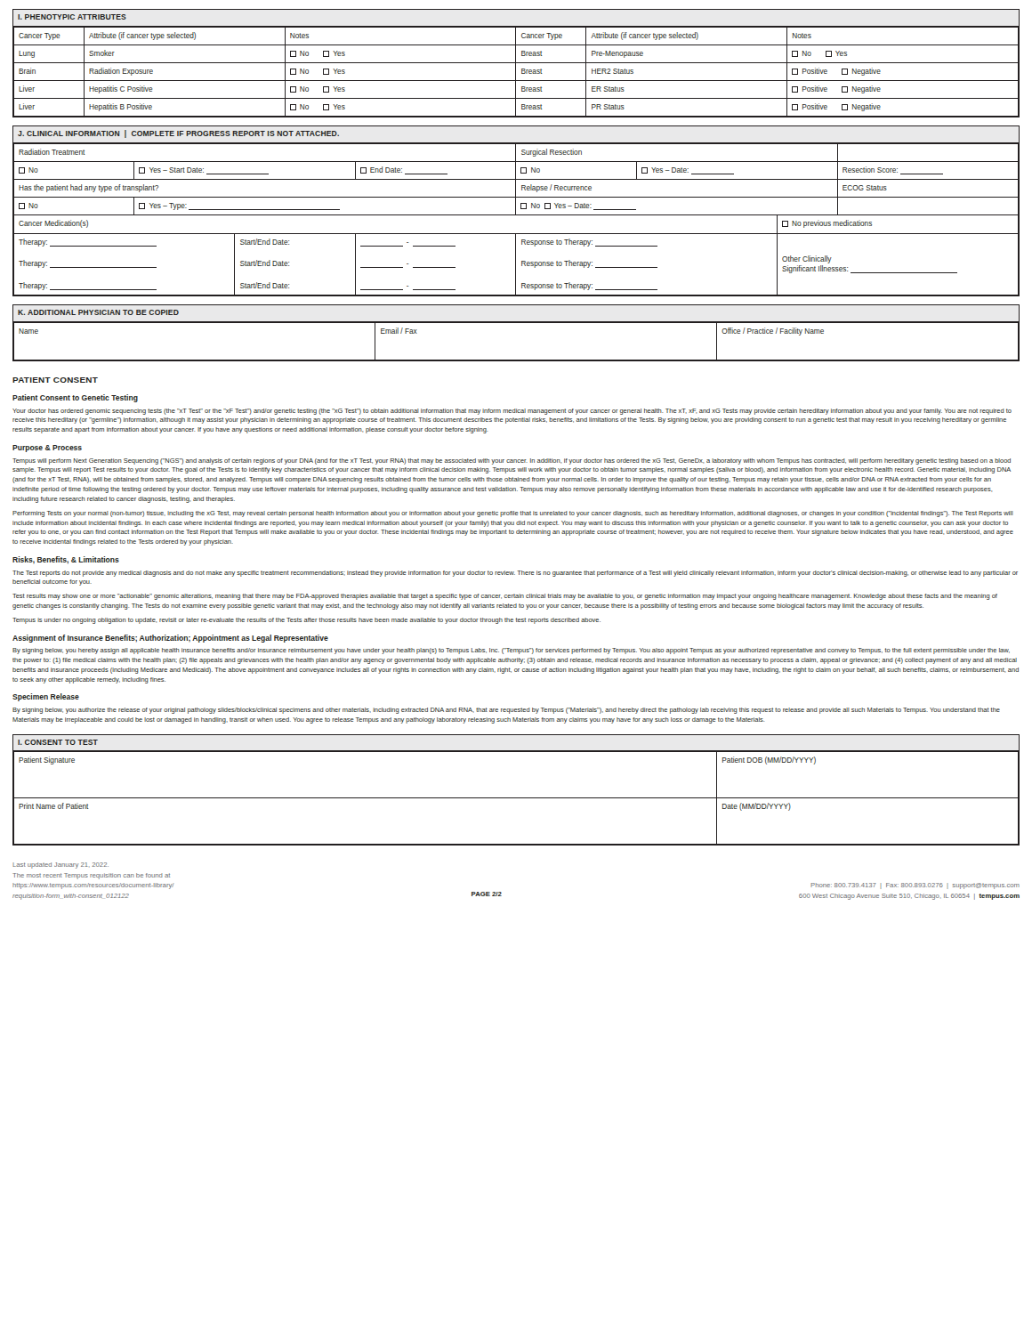I. PHENOTYPIC ATTRIBUTES
| Cancer Type | Attribute (if cancer type selected) | Notes | Cancer Type | Attribute (if cancer type selected) | Notes |
| --- | --- | --- | --- | --- | --- |
| Lung | Smoker | No Yes | Breast | Pre-Menopause | No Yes |
| Brain | Radiation Exposure | No Yes | Breast | HER2 Status | Positive Negative |
| Liver | Hepatitis C Positive | No Yes | Breast | ER Status | Positive Negative |
| Liver | Hepatitis B Positive | No Yes | Breast | PR Status | Positive Negative |
J. CLINICAL INFORMATION | COMPLETE IF PROGRESS REPORT IS NOT ATTACHED.
| Radiation Treatment | Surgical Resection | |
| No | Yes – Start Date: | End Date: | No | Yes – Date: | Resection Score: |
| Has the patient had any type of transplant? | Relapse / Recurrence | ECOG Status |
| No | Yes – Type: | No Yes – Date: | |
| Cancer Medication(s) | No previous medications |
| Therapy: | Start/End Date: | - | Response to Therapy: | |
| Therapy: | Start/End Date: | - | Response to Therapy: | Other Clinically Significant Illnesses: |
| Therapy: | Start/End Date: | - | Response to Therapy: | |
K. ADDITIONAL PHYSICIAN TO BE COPIED
| Name | Email / Fax | Office / Practice / Facility Name |
PATIENT CONSENT
Patient Consent to Genetic Testing
Your doctor has ordered genomic sequencing tests (the "xT Test" or the "xF Test") and/or genetic testing (the "xG Test") to obtain additional information that may inform medical management of your cancer or general health. The xT, xF, and xG Tests may provide certain hereditary information about you and your family. You are not required to receive this hereditary (or "germline") information, although it may assist your physician in determining an appropriate course of treatment. This document describes the potential risks, benefits, and limitations of the Tests. By signing below, you are providing consent to run a genetic test that may result in you receiving hereditary or germline results separate and apart from information about your cancer. If you have any questions or need additional information, please consult your doctor before signing.
Purpose & Process
Tempus will perform Next Generation Sequencing ("NGS") and analysis of certain regions of your DNA (and for the xT Test, your RNA) that may be associated with your cancer. In addition, if your doctor has ordered the xG Test, GeneDx, a laboratory with whom Tempus has contracted, will perform hereditary genetic testing based on a blood sample. Tempus will report Test results to your doctor. The goal of the Tests is to identify key characteristics of your cancer that may inform clinical decision making. Tempus will work with your doctor to obtain tumor samples, normal samples (saliva or blood), and information from your electronic health record. Genetic material, including DNA (and for the xT Test, RNA), will be obtained from samples, stored, and analyzed. Tempus will compare DNA sequencing results obtained from the tumor cells with those obtained from your normal cells. In order to improve the quality of our testing, Tempus may retain your tissue, cells and/or DNA or RNA extracted from your cells for an indefinite period of time following the testing ordered by your doctor. Tempus may use leftover materials for internal purposes, including quality assurance and test validation. Tempus may also remove personally identifying information from these materials in accordance with applicable law and use it for de-identified research purposes, including future research related to cancer diagnosis, testing, and therapies.
Performing Tests on your normal (non-tumor) tissue, including the xG Test, may reveal certain personal health information about you or information about your genetic profile that is unrelated to your cancer diagnosis, such as hereditary information, additional diagnoses, or changes in your condition ("incidental findings"). The Test Reports will include information about incidental findings. In each case where incidental findings are reported, you may learn medical information about yourself (or your family) that you did not expect. You may want to discuss this information with your physician or a genetic counselor. If you want to talk to a genetic counselor, you can ask your doctor to refer you to one, or you can find contact information on the Test Report that Tempus will make available to you or your doctor. These incidental findings may be important to determining an appropriate course of treatment; however, you are not required to receive them. Your signature below indicates that you have read, understood, and agree to receive incidental findings related to the Tests ordered by your physician.
Risks, Benefits, & Limitations
The Test reports do not provide any medical diagnosis and do not make any specific treatment recommendations; instead they provide information for your doctor to review. There is no guarantee that performance of a Test will yield clinically relevant information, inform your doctor's clinical decision-making, or otherwise lead to any particular or beneficial outcome for you.
Test results may show one or more "actionable" genomic alterations, meaning that there may be FDA-approved therapies available that target a specific type of cancer, certain clinical trials may be available to you, or genetic information may impact your ongoing healthcare management. Knowledge about these facts and the meaning of genetic changes is constantly changing. The Tests do not examine every possible genetic variant that may exist, and the technology also may not identify all variants related to you or your cancer, because there is a possibility of testing errors and because some biological factors may limit the accuracy of results.
Tempus is under no ongoing obligation to update, revisit or later re-evaluate the results of the Tests after those results have been made available to your doctor through the test reports described above.
Assignment of Insurance Benefits; Authorization; Appointment as Legal Representative
By signing below, you hereby assign all applicable health insurance benefits and/or insurance reimbursement you have under your health plan(s) to Tempus Labs, Inc. ("Tempus") for services performed by Tempus. You also appoint Tempus as your authorized representative and convey to Tempus, to the full extent permissible under the law, the power to: (1) file medical claims with the health plan; (2) file appeals and grievances with the health plan and/or any agency or governmental body with applicable authority; (3) obtain and release, medical records and insurance information as necessary to process a claim, appeal or grievance; and (4) collect payment of any and all medical benefits and insurance proceeds (including Medicare and Medicaid). The above appointment and conveyance includes all of your rights in connection with any claim, right, or cause of action including litigation against your health plan that you may have, including, the right to claim on your behalf, all such benefits, claims, or reimbursement, and to seek any other applicable remedy, including fines.
Specimen Release
By signing below, you authorize the release of your original pathology slides/blocks/clinical specimens and other materials, including extracted DNA and RNA, that are requested by Tempus ("Materials"), and hereby direct the pathology lab receiving this request to release and provide all such Materials to Tempus. You understand that the Materials may be irreplaceable and could be lost or damaged in handling, transit or when used. You agree to release Tempus and any pathology laboratory releasing such Materials from any claims you may have for any such loss or damage to the Materials.
I. CONSENT TO TEST
| Patient Signature | Patient DOB (MM/DD/YYYY) |
| Print Name of Patient | Date (MM/DD/YYYY) |
Last updated January 21, 2022.
The most recent Tempus requisition can be found at
https://www.tempus.com/resources/document-library/
requisition-form_with-consent_012122
PAGE 2/2
Phone: 800.739.4137 | Fax: 800.893.0276 | support@tempus.com
600 West Chicago Avenue Suite 510, Chicago, IL 60654 | tempus.com